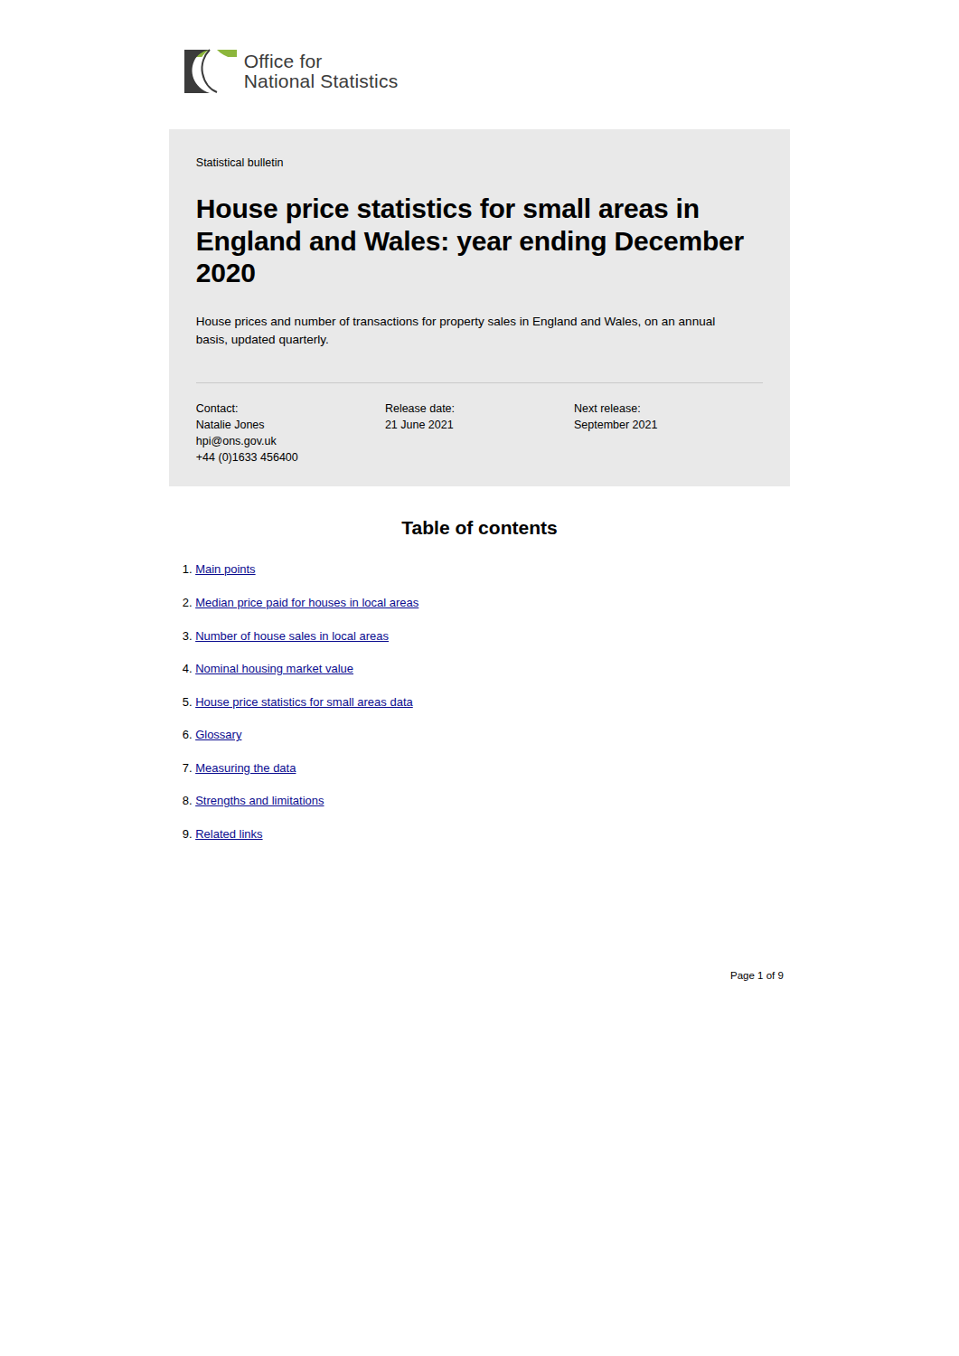Office for National Statistics
Statistical bulletin
House price statistics for small areas in England and Wales: year ending December 2020
House prices and number of transactions for property sales in England and Wales, on an annual basis, updated quarterly.
Contact:
Natalie Jones
hpi@ons.gov.uk
+44 (0)1633 456400
Release date:
21 June 2021
Next release:
September 2021
Table of contents
Main points
Median price paid for houses in local areas
Number of house sales in local areas
Nominal housing market value
House price statistics for small areas data
Glossary
Measuring the data
Strengths and limitations
Related links
Page 1 of 9